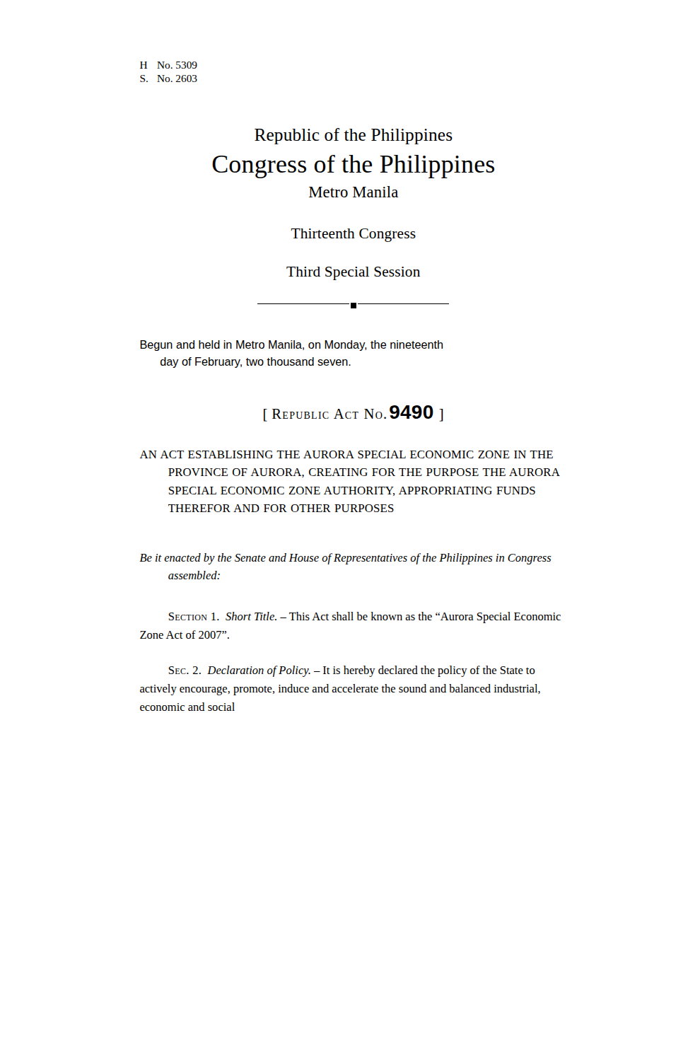HNo. 5309
S. No. 2603
Republic of the Philippines
Congress of the Philippines
Metro Manila
Thirteenth Congress
Third Special Session
Begun and held in Metro Manila, on Monday, the nineteenth day of February, two thousand seven.
[ Republic Act No. 9490 ]
AN ACT ESTABLISHING THE AURORA SPECIAL ECONOMIC ZONE IN THE PROVINCE OF AURORA, CREATING FOR THE PURPOSE THE AURORA SPECIAL ECONOMIC ZONE AUTHORITY, APPROPRIATING FUNDS THEREFOR AND FOR OTHER PURPOSES
Be it enacted by the Senate and House of Representatives of the Philippines in Congress assembled:
Section 1. Short Title. – This Act shall be known as the “Aurora Special Economic Zone Act of 2007”.
Sec. 2. Declaration of Policy. – It is hereby declared the policy of the State to actively encourage, promote, induce and accelerate the sound and balanced industrial, economic and social